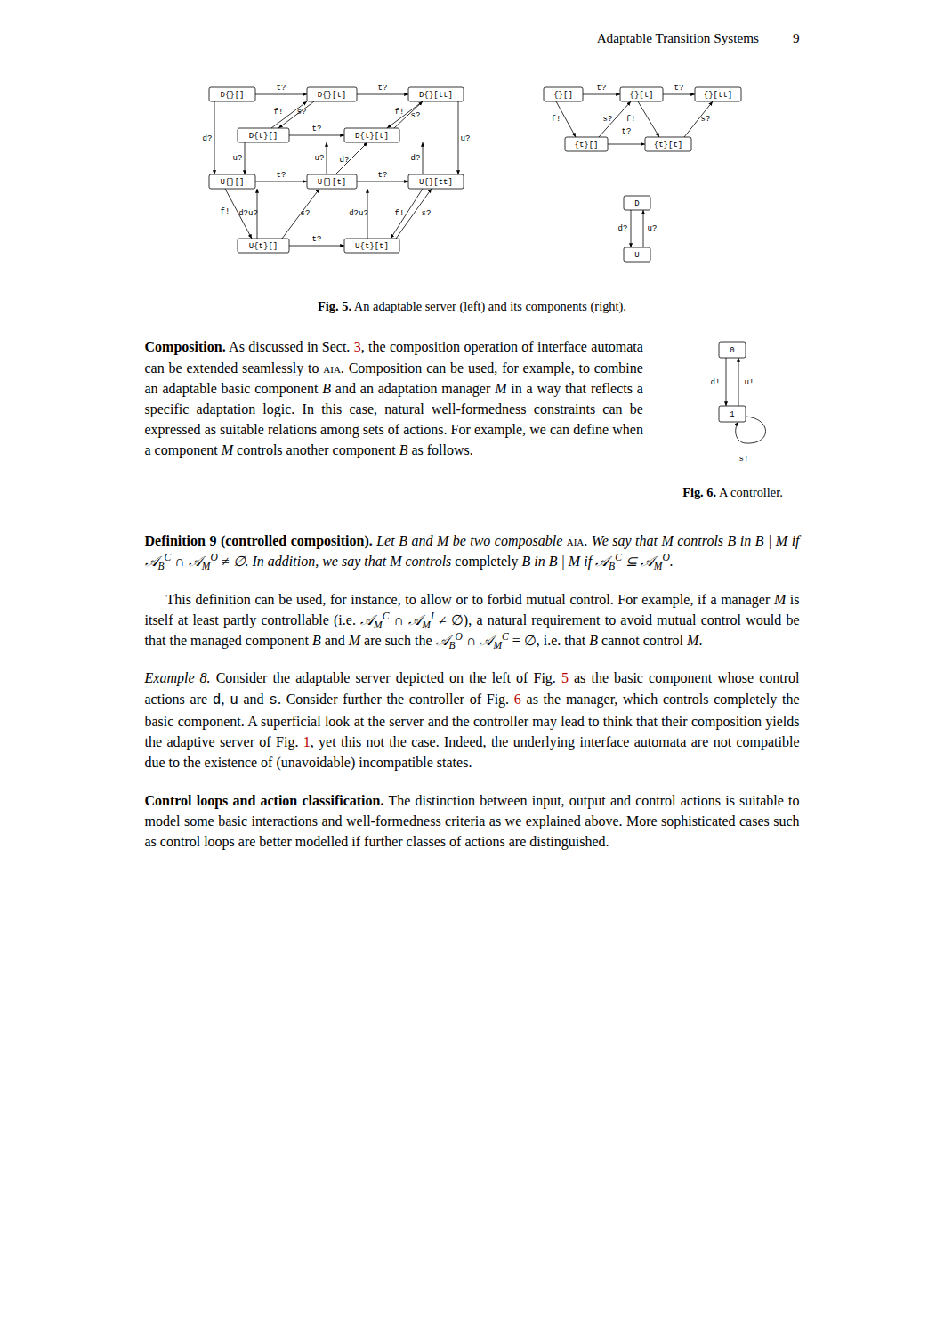Adaptable Transition Systems 9
D{}[] D{}[t] D{}[tt] D{t}[] D{t}[t] U{}[] U{}[t] U{}[tt] U{t}[] U{t}[t] t? t? s? f! f! s? t? d? u? u? t? t? d? u? d? f! s? d?u? f! s? d?u? t? {}[] {}[t] {}[tt] {t}[] {t}[t] t? t? f! s? f! s? t? D U d? u?
Fig. 5. An adaptable server (left) and its components (right).
0 1 d! u! s!
Fig. 6. A controller.
Composition. As discussed in Sect. 3, the composition operation of interface automata can be extended seamlessly to aia. Composition can be used, for example, to combine an adaptable basic component B and an adaptation manager M in a way that reflects a specific adaptation logic. In this case, natural well-formedness constraints can be expressed as suitable relations among sets of actions. For example, we can define when a component M controls another component B as follows.
Definition 9 (controlled composition). Let B and M be two composable aia. We say that M controls B in B | M if 𝒜BC ∩ 𝒜MO ≠ ∅. In addition, we say that M controls completely B in B | M if 𝒜BC ⊆ 𝒜MO.
This definition can be used, for instance, to allow or to forbid mutual control. For example, if a manager M is itself at least partly controllable (i.e. 𝒜MC ∩ 𝒜MI ≠ ∅), a natural requirement to avoid mutual control would be that the managed component B and M are such the 𝒜BO ∩ 𝒜MC = ∅, i.e. that B cannot control M.
Example 8. Consider the adaptable server depicted on the left of Fig. 5 as the basic component whose control actions are d, u and s. Consider further the controller of Fig. 6 as the manager, which controls completely the basic component. A superficial look at the server and the controller may lead to think that their composition yields the adaptive server of Fig. 1, yet this not the case. Indeed, the underlying interface automata are not compatible due to the existence of (unavoidable) incompatible states.
Control loops and action classification. The distinction between input, output and control actions is suitable to model some basic interactions and well-formedness criteria as we explained above. More sophisticated cases such as control loops are better modelled if further classes of actions are distinguished.